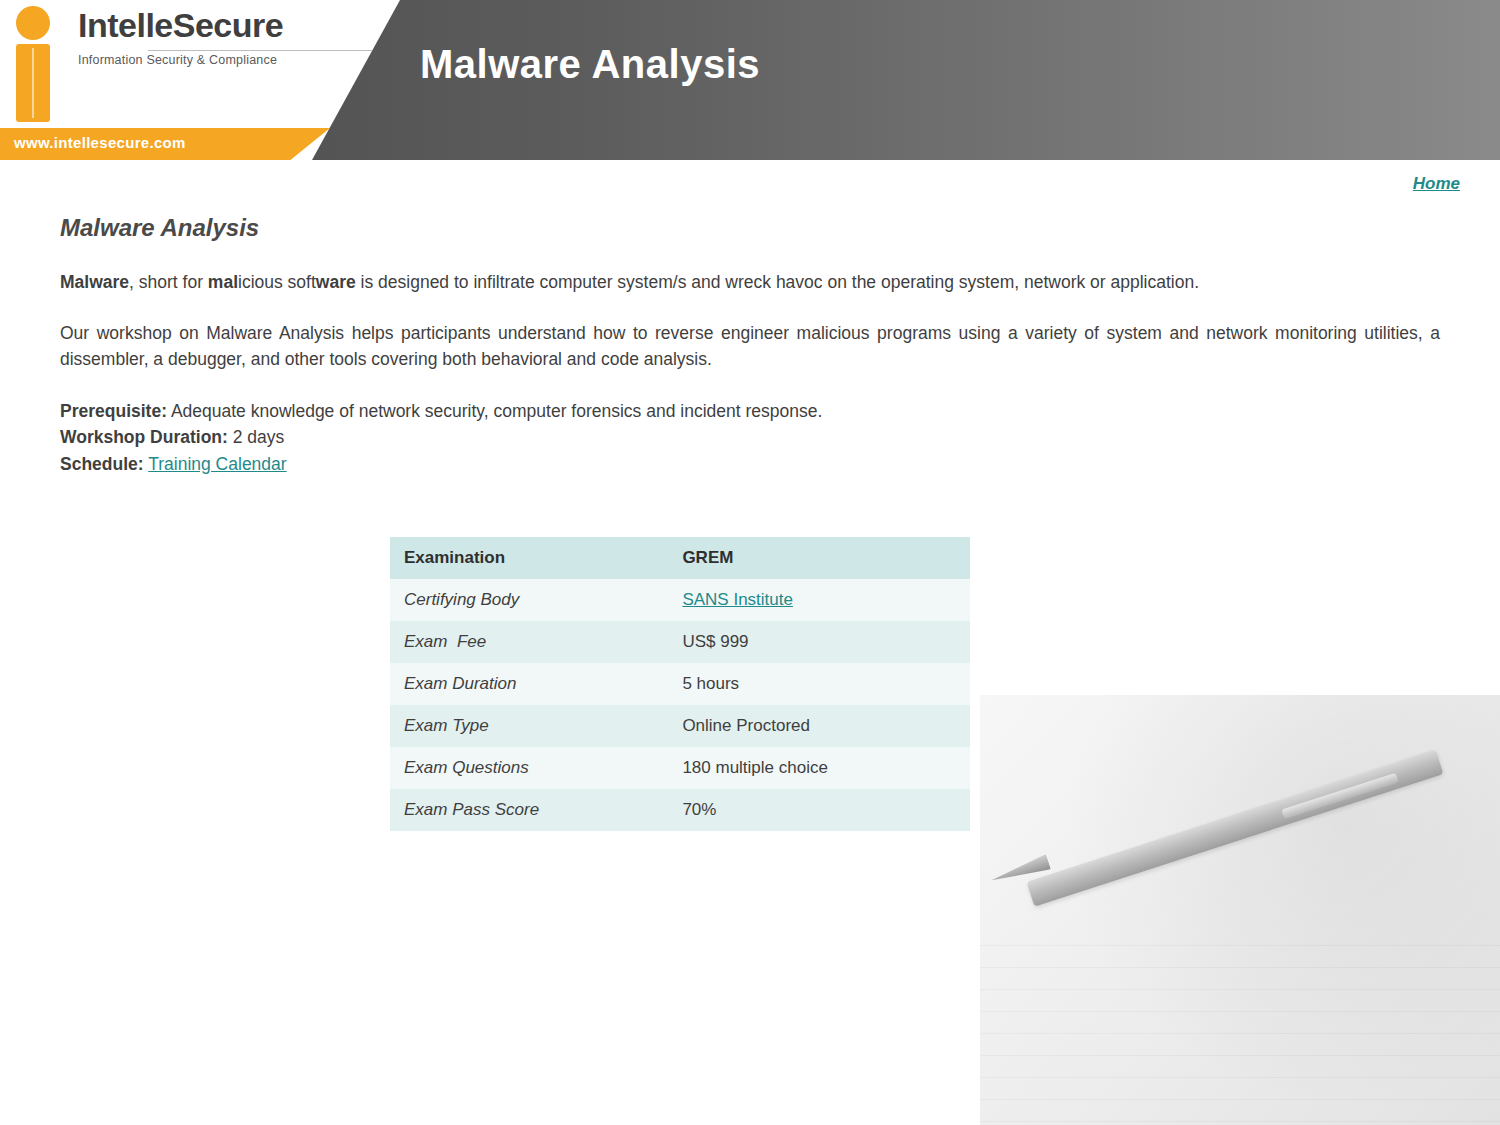IntelleSecure
Information Security & Compliance
www.intellesecure.com
Malware Analysis
Home
Malware Analysis
Malware, short for malicious software is designed to infiltrate computer system/s and wreck havoc on the operating system, network or application.
Our workshop on Malware Analysis helps participants understand how to reverse engineer malicious programs using a variety of system and network monitoring utilities, a dissembler, a debugger, and other tools covering both behavioral and code analysis.
Prerequisite: Adequate knowledge of network security, computer forensics and incident response.
Workshop Duration: 2 days
Schedule: Training Calendar
| Examination | GREM |
| Certifying Body | SANS Institute |
| Exam Fee | US$ 999 |
| Exam Duration | 5 hours |
| Exam Type | Online Proctored |
| Exam Questions | 180 multiple choice |
| Exam Pass Score | 70% |